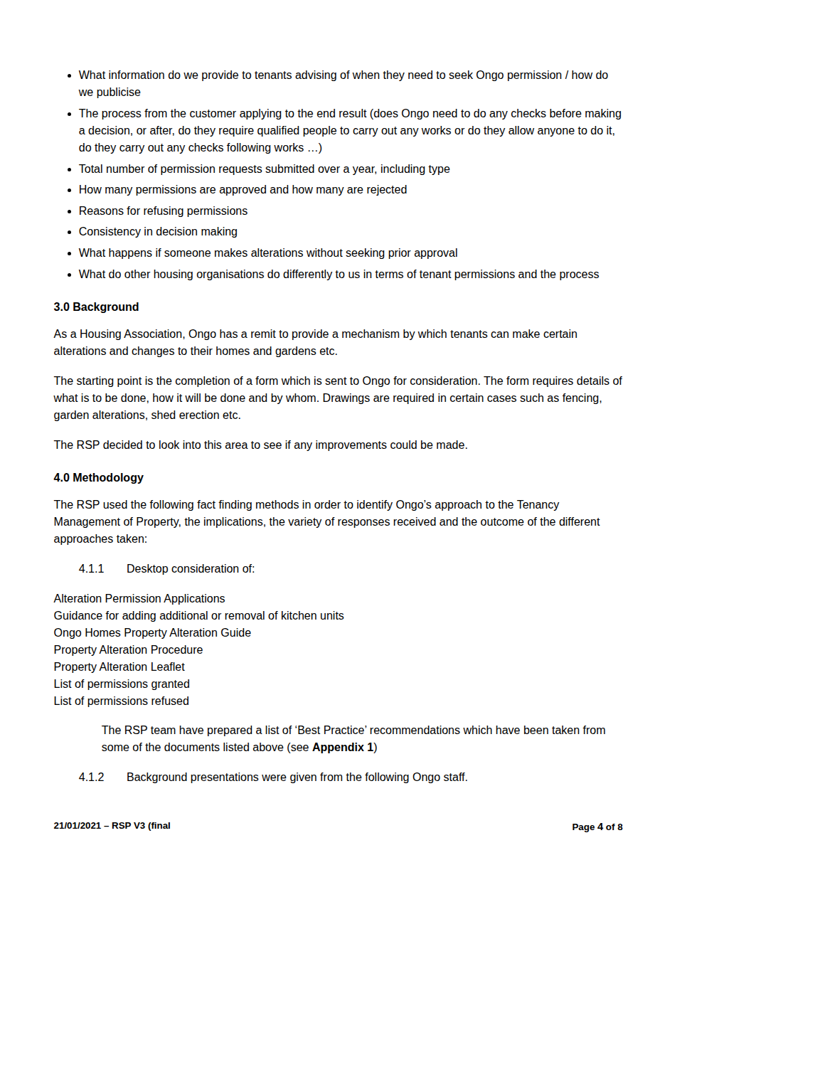What information do we provide to tenants advising of when they need to seek Ongo permission / how do we publicise
The process from the customer applying to the end result (does Ongo need to do any checks before making a decision, or after, do they require qualified people to carry out any works or do they allow anyone to do it, do they carry out any checks following works …)
Total number of permission requests submitted over a year, including type
How many permissions are approved and how many are rejected
Reasons for refusing permissions
Consistency in decision making
What happens if someone makes alterations without seeking prior approval
What do other housing organisations do differently to us in terms of tenant permissions and the process
3.0 Background
As a Housing Association, Ongo has a remit to provide a mechanism by which tenants can make certain alterations and changes to their homes and gardens etc.
The starting point is the completion of a form which is sent to Ongo for consideration. The form requires details of what is to be done, how it will be done and by whom. Drawings are required in certain cases such as fencing, garden alterations, shed erection etc.
The RSP decided to look into this area to see if any improvements could be made.
4.0 Methodology
The RSP used the following fact finding methods in order to identify Ongo’s approach to the Tenancy Management of Property, the implications, the variety of responses received and the outcome of the different approaches taken:
4.1.1 Desktop consideration of:
Alteration Permission Applications
Guidance for adding additional or removal of kitchen units
Ongo Homes Property Alteration Guide
Property Alteration Procedure
Property Alteration Leaflet
List of permissions granted
List of permissions refused
The RSP team have prepared a list of ‘Best Practice’ recommendations which have been taken from some of the documents listed above (see Appendix 1)
4.1.2 Background presentations were given from the following Ongo staff.
21/01/2021 – RSP V3 (final Page 4 of 8